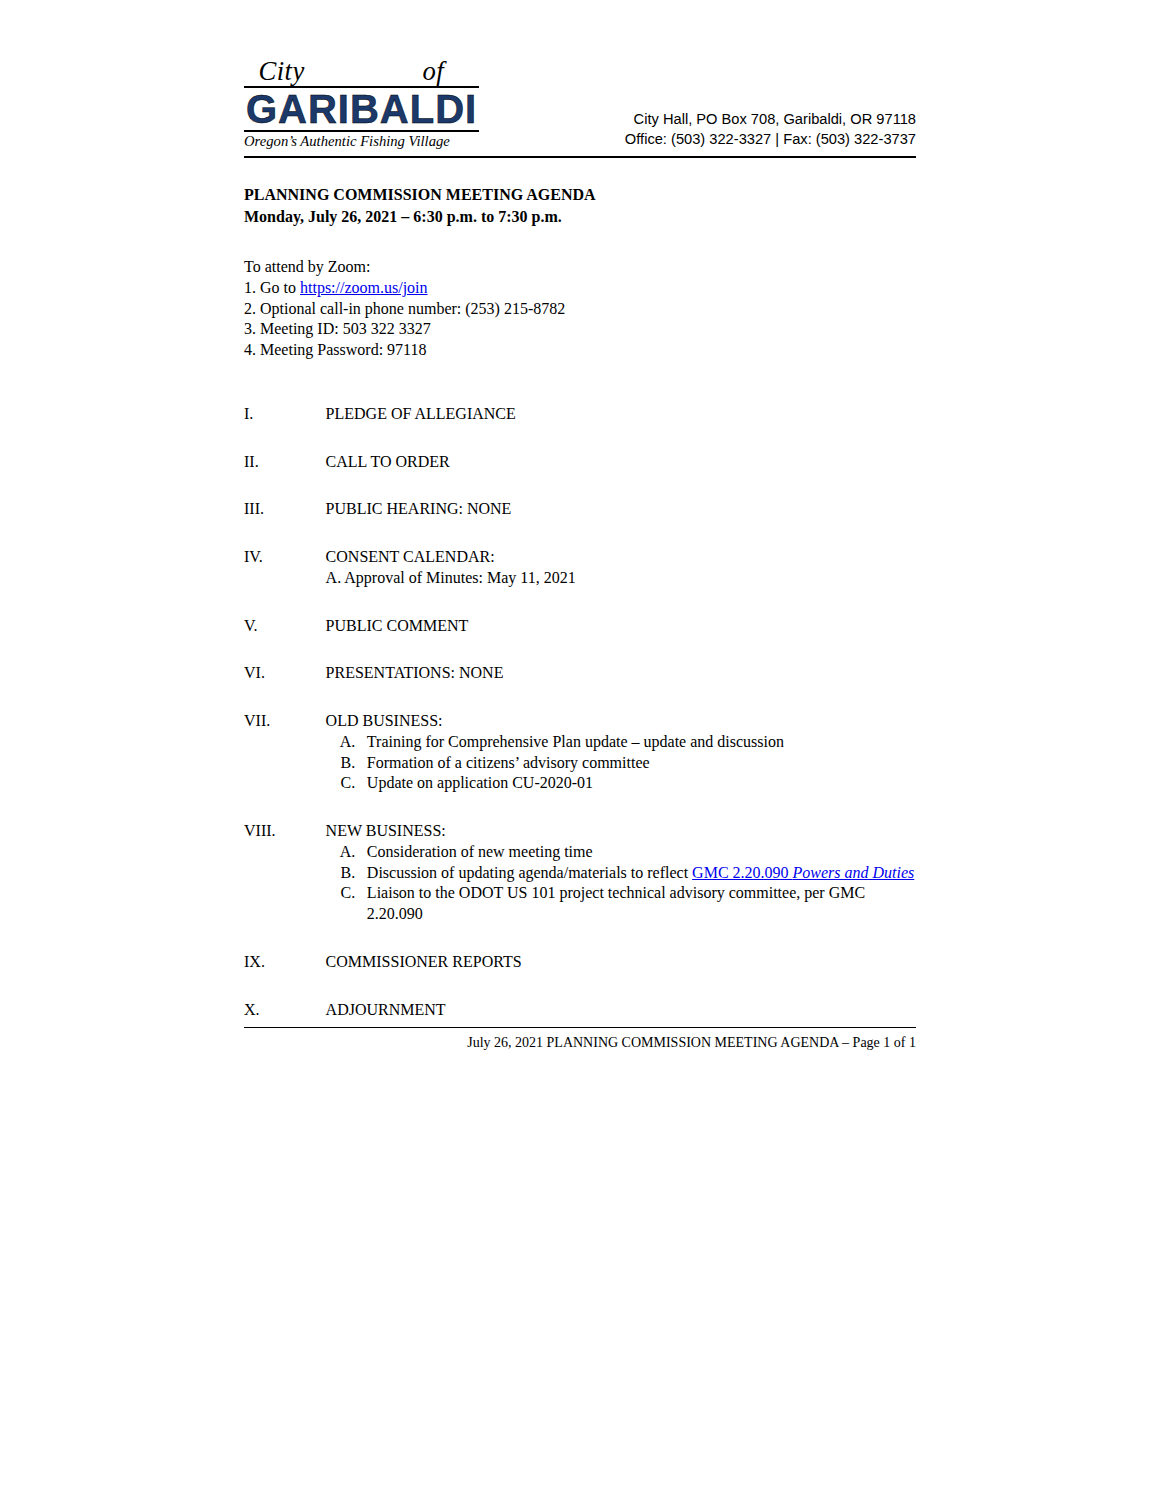City of
GARIBALDI
Oregon’s Authentic Fishing Village
City Hall, PO Box 708, Garibaldi, OR 97118
Office: (503) 322-3327 | Fax: (503) 322-3737
Planning Commission Meeting Agenda
Monday, July 26, 2021 – 6:30 p.m. to 7:30 p.m.
To attend by Zoom:
1. Go to https://zoom.us/join
2. Optional call-in phone number: (253) 215-8782
3. Meeting ID: 503 322 3327
4. Meeting Password: 97118
I. Pledge of Allegiance
II. Call to Order
III. Public Hearing: None
IV. Consent Calendar:
A. Approval of Minutes: May 11, 2021
V. Public Comment
VI. Presentations: None
VII. Old Business:
Training for Comprehensive Plan update – update and discussion
Formation of a citizens’ advisory committee
Update on application CU-2020-01
VIII. New Business:
Consideration of new meeting time
Discussion of updating agenda/materials to reflect GMC 2.20.090 Powers and Duties
Liaison to the ODOT US 101 project technical advisory committee, per GMC 2.20.090
IX. Commissioner Reports
X. Adjournment
July 26, 2021 PLANNING COMMISSION MEETING AGENDA – Page 1 of 1